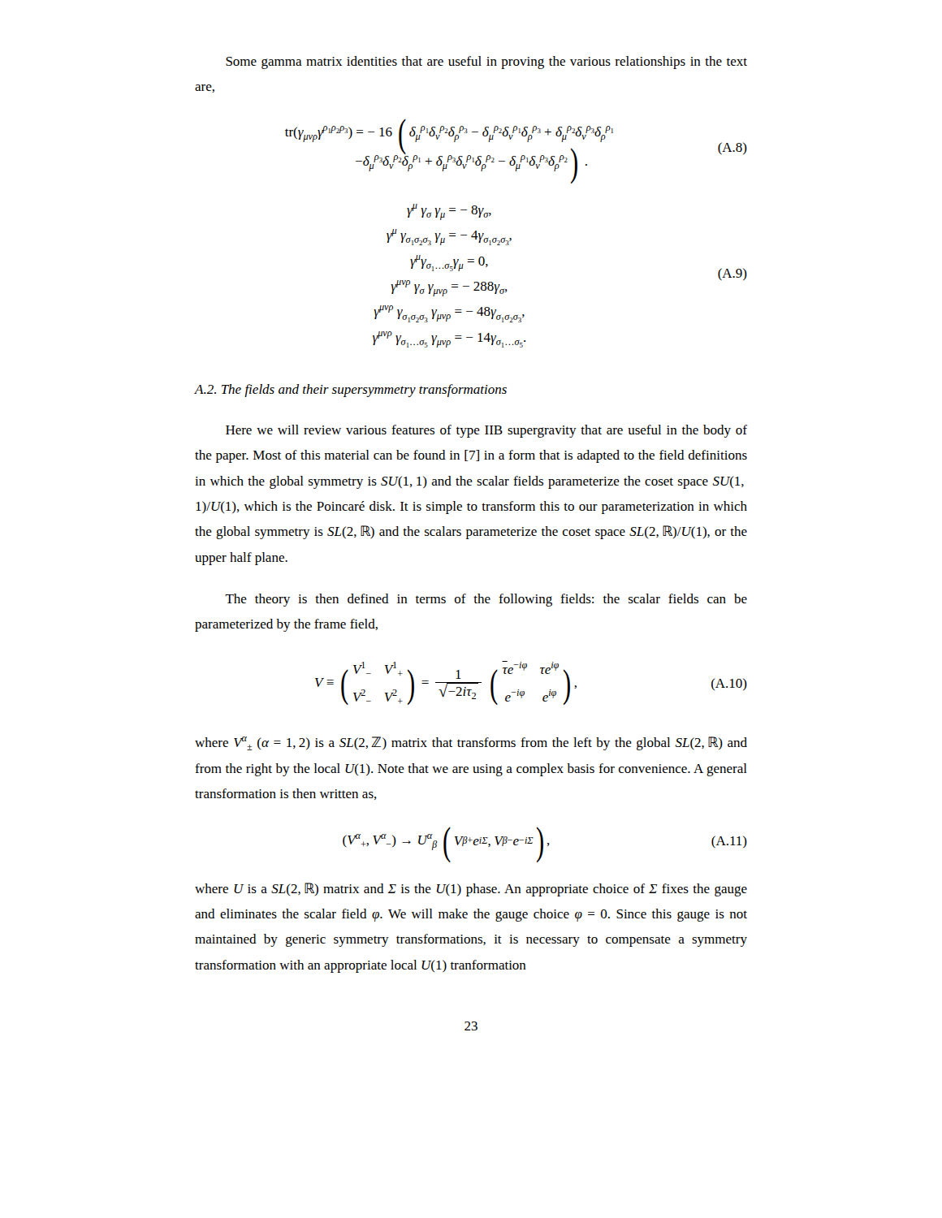Some gamma matrix identities that are useful in proving the various relationships in the text are,
tr(γμνργρ1ρ2ρ3) = − 16 (δμρ1δνρ2δρρ3 − δμρ2δνρ1δρρ3 + δμρ2δνρ3δρρ1 −δμρ3δνρ2δρρ1 + δμρ3δνρ1δρρ2 − δμρ1δνρ3δρρ2) .
(A.8)
γμ γσ γμ = − 8γσ, γμ γσ1σ2σ3 γμ = − 4γσ1σ2σ3, γμγσ1…σ5γμ = 0, γμνρ γσ γμνρ = − 288γσ, γμνρ γσ1σ2σ3 γμνρ = − 48γσ1σ2σ3, γμνρ γσ1…σ5 γμνρ = − 14γσ1…σ5.
(A.9)
A.2. The fields and their supersymmetry transformations
Here we will review various features of type IIB supergravity that are useful in the body of the paper. Most of this material can be found in [7] in a form that is adapted to the field definitions in which the global symmetry is SU(1, 1) and the scalar fields parameterize the coset space SU(1, 1)/U(1), which is the Poincaré disk. It is simple to transform this to our parameterization in which the global symmetry is SL(2, ℝ) and the scalars parameterize the coset space SL(2, ℝ)/U(1), or the upper half plane.
The theory is then defined in terms of the following fields: the scalar fields can be parameterized by the frame field,
V ≡ ( V1−V1+ V2−V2+ ) = 1 −2iτ2 ( τe−iφ τeiφ e−iφ eiφ ),
(A.10)
where Vα± (α = 1, 2) is a SL(2, ℤ) matrix that transforms from the left by the global SL(2, ℝ) and from the right by the local U(1). Note that we are using a complex basis for convenience. A general transformation is then written as,
(Vα+, Vα−) → Uαβ (Vβ+eiΣ, Vβ−e−iΣ),
(A.11)
where U is a SL(2, ℝ) matrix and Σ is the U(1) phase. An appropriate choice of Σ fixes the gauge and eliminates the scalar field φ. We will make the gauge choice φ = 0. Since this gauge is not maintained by generic symmetry transformations, it is necessary to compensate a symmetry transformation with an appropriate local U(1) tranformation
23